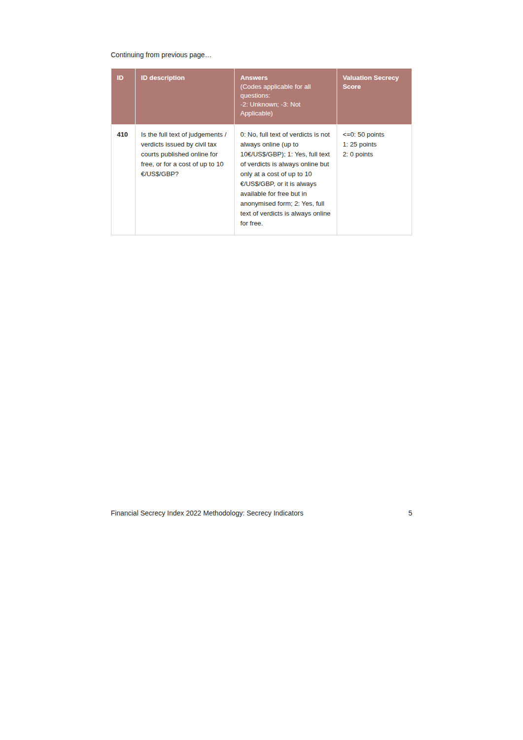Continuing from previous page…
| ID | ID description | Answers (Codes applicable for all questions: -2: Unknown; -3: Not Applicable) | Valuation Secrecy Score |
| --- | --- | --- | --- |
| 410 | Is the full text of judgements / verdicts issued by civil tax courts published online for free, or for a cost of up to 10 €/US$/GBP? | 0: No, full text of verdicts is not always online (up to 10€/US$/GBP); 1: Yes, full text of verdicts is always online but only at a cost of up to 10 €/US$/GBP, or it is always available for free but in anonymised form; 2: Yes, full text of verdicts is always online for free. | <=0: 50 points 1: 25 points 2: 0 points |
Financial Secrecy Index 2022 Methodology: Secrecy Indicators 5